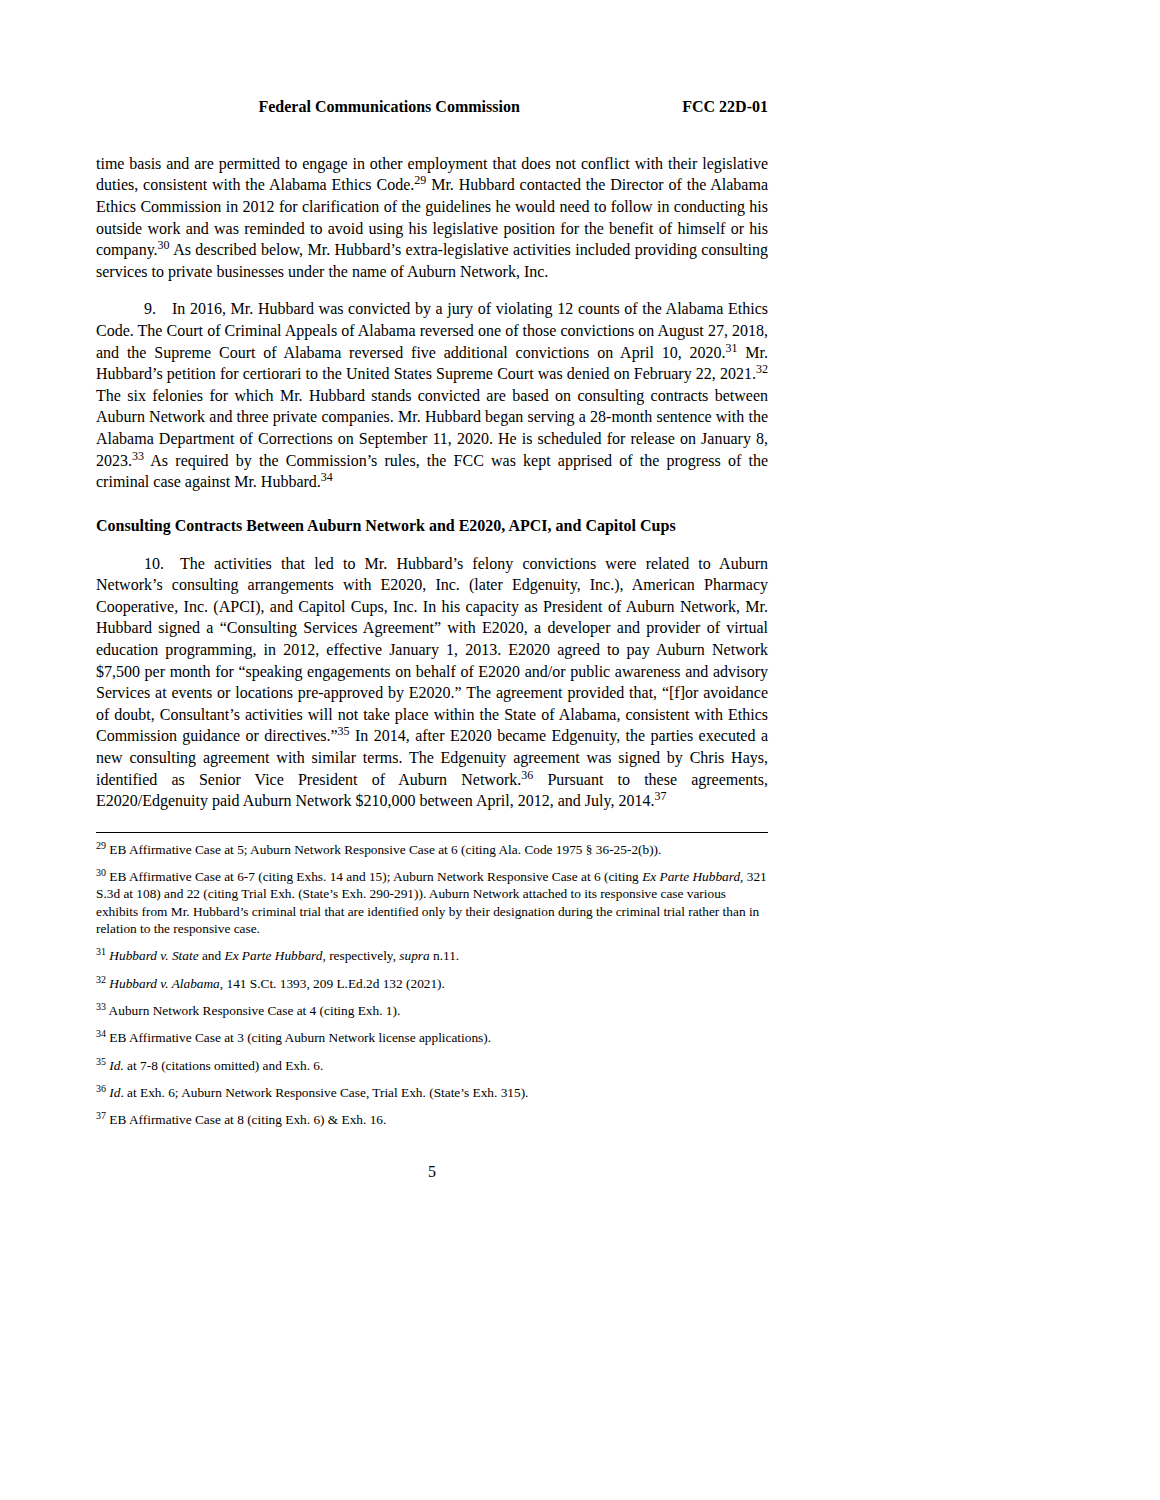Federal Communications Commission
FCC 22D-01
time basis and are permitted to engage in other employment that does not conflict with their legislative duties, consistent with the Alabama Ethics Code.29 Mr. Hubbard contacted the Director of the Alabama Ethics Commission in 2012 for clarification of the guidelines he would need to follow in conducting his outside work and was reminded to avoid using his legislative position for the benefit of himself or his company.30 As described below, Mr. Hubbard’s extra-legislative activities included providing consulting services to private businesses under the name of Auburn Network, Inc.
9. In 2016, Mr. Hubbard was convicted by a jury of violating 12 counts of the Alabama Ethics Code. The Court of Criminal Appeals of Alabama reversed one of those convictions on August 27, 2018, and the Supreme Court of Alabama reversed five additional convictions on April 10, 2020.31 Mr. Hubbard’s petition for certiorari to the United States Supreme Court was denied on February 22, 2021.32 The six felonies for which Mr. Hubbard stands convicted are based on consulting contracts between Auburn Network and three private companies. Mr. Hubbard began serving a 28-month sentence with the Alabama Department of Corrections on September 11, 2020. He is scheduled for release on January 8, 2023.33 As required by the Commission’s rules, the FCC was kept apprised of the progress of the criminal case against Mr. Hubbard.34
Consulting Contracts Between Auburn Network and E2020, APCI, and Capitol Cups
10. The activities that led to Mr. Hubbard’s felony convictions were related to Auburn Network’s consulting arrangements with E2020, Inc. (later Edgenuity, Inc.), American Pharmacy Cooperative, Inc. (APCI), and Capitol Cups, Inc. In his capacity as President of Auburn Network, Mr. Hubbard signed a “Consulting Services Agreement” with E2020, a developer and provider of virtual education programming, in 2012, effective January 1, 2013. E2020 agreed to pay Auburn Network $7,500 per month for “speaking engagements on behalf of E2020 and/or public awareness and advisory Services at events or locations pre-approved by E2020.” The agreement provided that, “[f]or avoidance of doubt, Consultant’s activities will not take place within the State of Alabama, consistent with Ethics Commission guidance or directives.”35 In 2014, after E2020 became Edgenuity, the parties executed a new consulting agreement with similar terms. The Edgenuity agreement was signed by Chris Hays, identified as Senior Vice President of Auburn Network.36 Pursuant to these agreements, E2020/Edgenuity paid Auburn Network $210,000 between April, 2012, and July, 2014.37
29 EB Affirmative Case at 5; Auburn Network Responsive Case at 6 (citing Ala. Code 1975 § 36-25-2(b)).
30 EB Affirmative Case at 6-7 (citing Exhs. 14 and 15); Auburn Network Responsive Case at 6 (citing Ex Parte Hubbard, 321 S.3d at 108) and 22 (citing Trial Exh. (State’s Exh. 290-291)). Auburn Network attached to its responsive case various exhibits from Mr. Hubbard’s criminal trial that are identified only by their designation during the criminal trial rather than in relation to the responsive case.
31 Hubbard v. State and Ex Parte Hubbard, respectively, supra n.11.
32 Hubbard v. Alabama, 141 S.Ct. 1393, 209 L.Ed.2d 132 (2021).
33 Auburn Network Responsive Case at 4 (citing Exh. 1).
34 EB Affirmative Case at 3 (citing Auburn Network license applications).
35 Id. at 7-8 (citations omitted) and Exh. 6.
36 Id. at Exh. 6; Auburn Network Responsive Case, Trial Exh. (State’s Exh. 315).
37 EB Affirmative Case at 8 (citing Exh. 6) & Exh. 16.
5